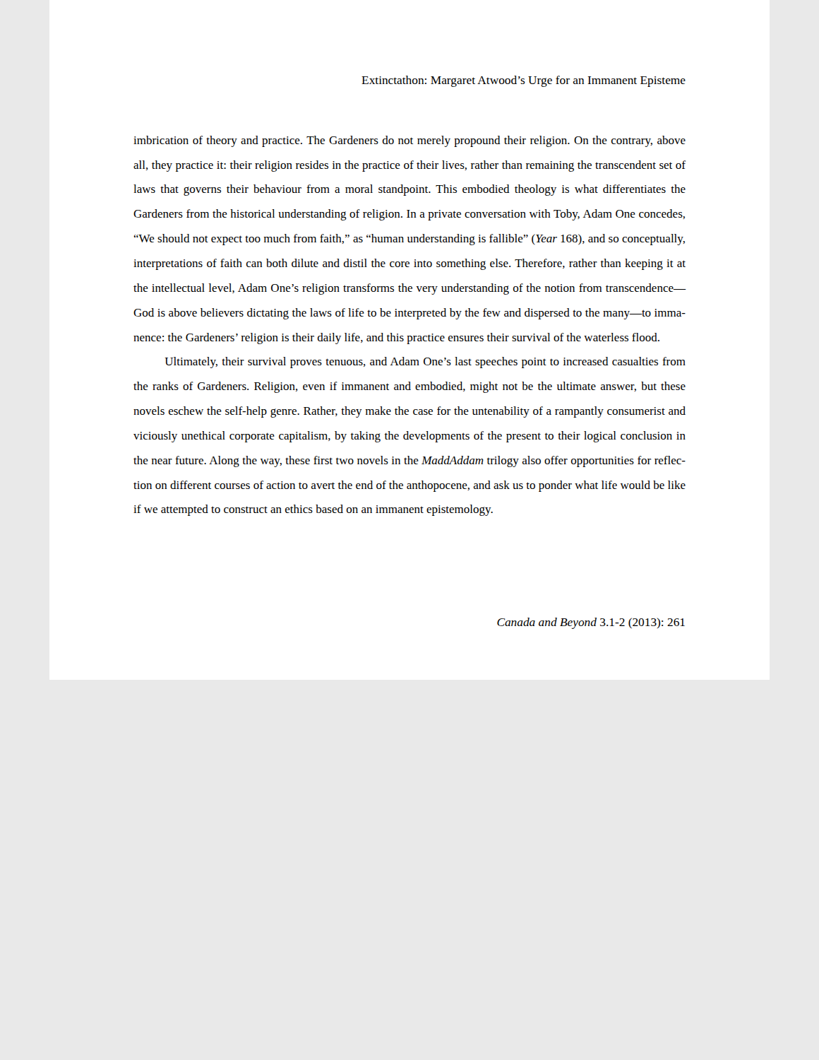Extinctathon: Margaret Atwood’s Urge for an Immanent Episteme
imbrication of theory and practice. The Gardeners do not merely propound their religion. On the contrary, above all, they practice it: their religion resides in the practice of their lives, rather than remaining the transcendent set of laws that governs their behaviour from a moral standpoint. This embodied theology is what differentiates the Gardeners from the historical understanding of religion. In a private conversation with Toby, Adam One concedes, “We should not expect too much from faith,” as “human understanding is fallible” (Year 168), and so conceptually, interpretations of faith can both dilute and distil the core into something else. Therefore, rather than keeping it at the intellectual level, Adam One’s religion transforms the very understanding of the notion from transcendence—God is above believers dictating the laws of life to be interpreted by the few and dispersed to the many—to immanence: the Gardeners’ religion is their daily life, and this practice ensures their survival of the waterless flood.
Ultimately, their survival proves tenuous, and Adam One’s last speeches point to increased casualties from the ranks of Gardeners. Religion, even if immanent and embodied, might not be the ultimate answer, but these novels eschew the self-help genre. Rather, they make the case for the untenability of a rampantly consumerist and viciously unethical corporate capitalism, by taking the developments of the present to their logical conclusion in the near future. Along the way, these first two novels in the MaddAddam trilogy also offer opportunities for reflection on different courses of action to avert the end of the anthopocene, and ask us to ponder what life would be like if we attempted to construct an ethics based on an immanent epistemology.
Canada and Beyond 3.1-2 (2013): 261